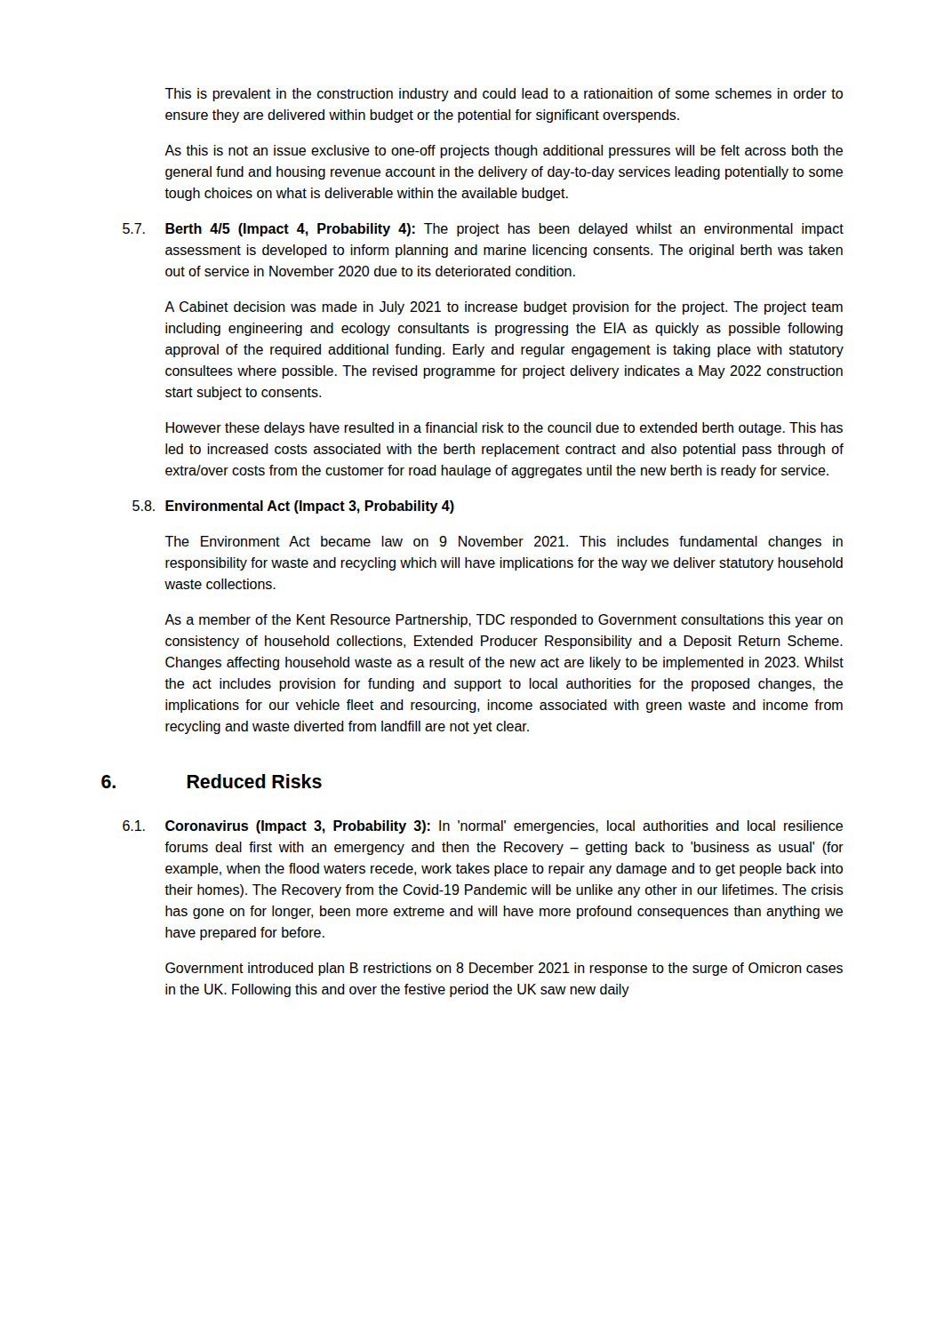This is prevalent in the construction industry and could lead to a rationaition of some schemes in order to ensure they are delivered within budget or the potential for significant overspends.
As this is not an issue exclusive to one-off projects though additional pressures will be felt across both the general fund and housing revenue account in the delivery of day-to-day services leading potentially to some tough choices on what is deliverable within the available budget.
5.7.
Berth 4/5 (Impact 4, Probability 4): The project has been delayed whilst an environmental impact assessment is developed to inform planning and marine licencing consents. The original berth was taken out of service in November 2020 due to its deteriorated condition.
A Cabinet decision was made in July 2021 to increase budget provision for the project. The project team including engineering and ecology consultants is progressing the EIA as quickly as possible following approval of the required additional funding. Early and regular engagement is taking place with statutory consultees where possible. The revised programme for project delivery indicates a May 2022 construction start subject to consents.
However these delays have resulted in a financial risk to the council due to extended berth outage. This has led to increased costs associated with the berth replacement contract and also potential pass through of extra/over costs from the customer for road haulage of aggregates until the new berth is ready for service.
5.8.
Environmental Act (Impact 3, Probability 4)
The Environment Act became law on 9 November 2021. This includes fundamental changes in responsibility for waste and recycling which will have implications for the way we deliver statutory household waste collections.
As a member of the Kent Resource Partnership, TDC responded to Government consultations this year on consistency of household collections, Extended Producer Responsibility and a Deposit Return Scheme. Changes affecting household waste as a result of the new act are likely to be implemented in 2023. Whilst the act includes provision for funding and support to local authorities for the proposed changes, the implications for our vehicle fleet and resourcing, income associated with green waste and income from recycling and waste diverted from landfill are not yet clear.
6. Reduced Risks
6.1.
Coronavirus (Impact 3, Probability 3): In 'normal' emergencies, local authorities and local resilience forums deal first with an emergency and then the Recovery – getting back to 'business as usual' (for example, when the flood waters recede, work takes place to repair any damage and to get people back into their homes). The Recovery from the Covid-19 Pandemic will be unlike any other in our lifetimes. The crisis has gone on for longer, been more extreme and will have more profound consequences than anything we have prepared for before.
Government introduced plan B restrictions on 8 December 2021 in response to the surge of Omicron cases in the UK. Following this and over the festive period the UK saw new daily